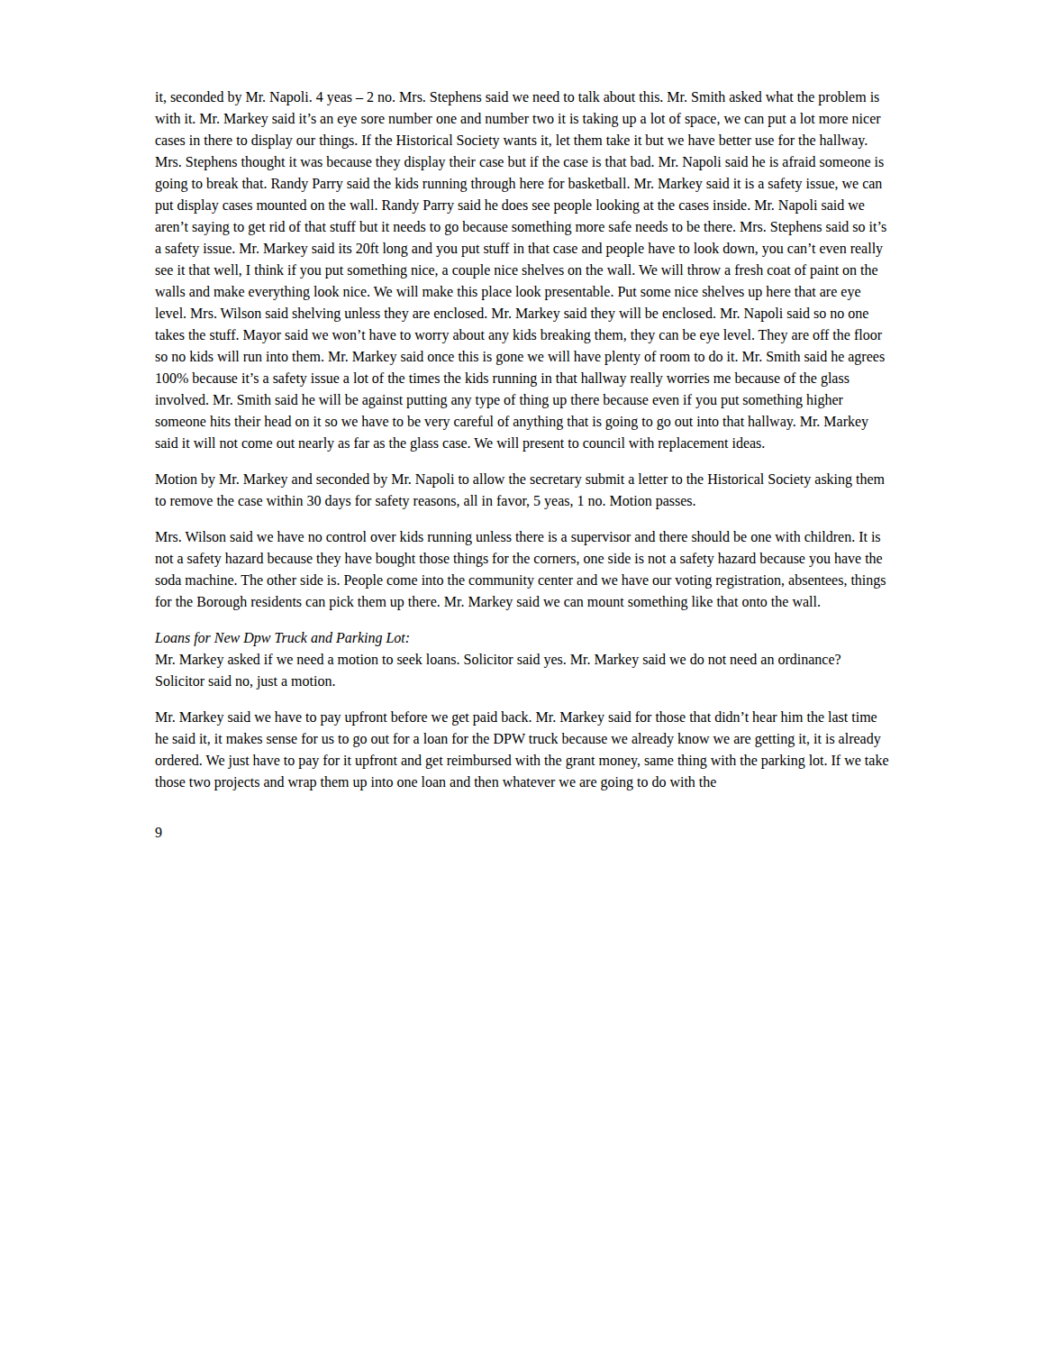it, seconded by Mr. Napoli. 4 yeas – 2 no. Mrs. Stephens said we need to talk about this. Mr. Smith asked what the problem is with it. Mr. Markey said it’s an eye sore number one and number two it is taking up a lot of space, we can put a lot more nicer cases in there to display our things. If the Historical Society wants it, let them take it but we have better use for the hallway. Mrs. Stephens thought it was because they display their case but if the case is that bad. Mr. Napoli said he is afraid someone is going to break that. Randy Parry said the kids running through here for basketball. Mr. Markey said it is a safety issue, we can put display cases mounted on the wall. Randy Parry said he does see people looking at the cases inside. Mr. Napoli said we aren’t saying to get rid of that stuff but it needs to go because something more safe needs to be there. Mrs. Stephens said so it’s a safety issue. Mr. Markey said its 20ft long and you put stuff in that case and people have to look down, you can’t even really see it that well, I think if you put something nice, a couple nice shelves on the wall. We will throw a fresh coat of paint on the walls and make everything look nice. We will make this place look presentable. Put some nice shelves up here that are eye level. Mrs. Wilson said shelving unless they are enclosed. Mr. Markey said they will be enclosed. Mr. Napoli said so no one takes the stuff. Mayor said we won’t have to worry about any kids breaking them, they can be eye level. They are off the floor so no kids will run into them. Mr. Markey said once this is gone we will have plenty of room to do it. Mr. Smith said he agrees 100% because it’s a safety issue a lot of the times the kids running in that hallway really worries me because of the glass involved. Mr. Smith said he will be against putting any type of thing up there because even if you put something higher someone hits their head on it so we have to be very careful of anything that is going to go out into that hallway. Mr. Markey said it will not come out nearly as far as the glass case. We will present to council with replacement ideas.
Motion by Mr. Markey and seconded by Mr. Napoli to allow the secretary submit a letter to the Historical Society asking them to remove the case within 30 days for safety reasons, all in favor, 5 yeas, 1 no. Motion passes.
Mrs. Wilson said we have no control over kids running unless there is a supervisor and there should be one with children. It is not a safety hazard because they have bought those things for the corners, one side is not a safety hazard because you have the soda machine. The other side is. People come into the community center and we have our voting registration, absentees, things for the Borough residents can pick them up there. Mr. Markey said we can mount something like that onto the wall.
Loans for New Dpw Truck and Parking Lot:
Mr. Markey asked if we need a motion to seek loans. Solicitor said yes. Mr. Markey said we do not need an ordinance? Solicitor said no, just a motion.
Mr. Markey said we have to pay upfront before we get paid back. Mr. Markey said for those that didn’t hear him the last time he said it, it makes sense for us to go out for a loan for the DPW truck because we already know we are getting it, it is already ordered. We just have to pay for it upfront and get reimbursed with the grant money, same thing with the parking lot. If we take those two projects and wrap them up into one loan and then whatever we are going to do with the
9